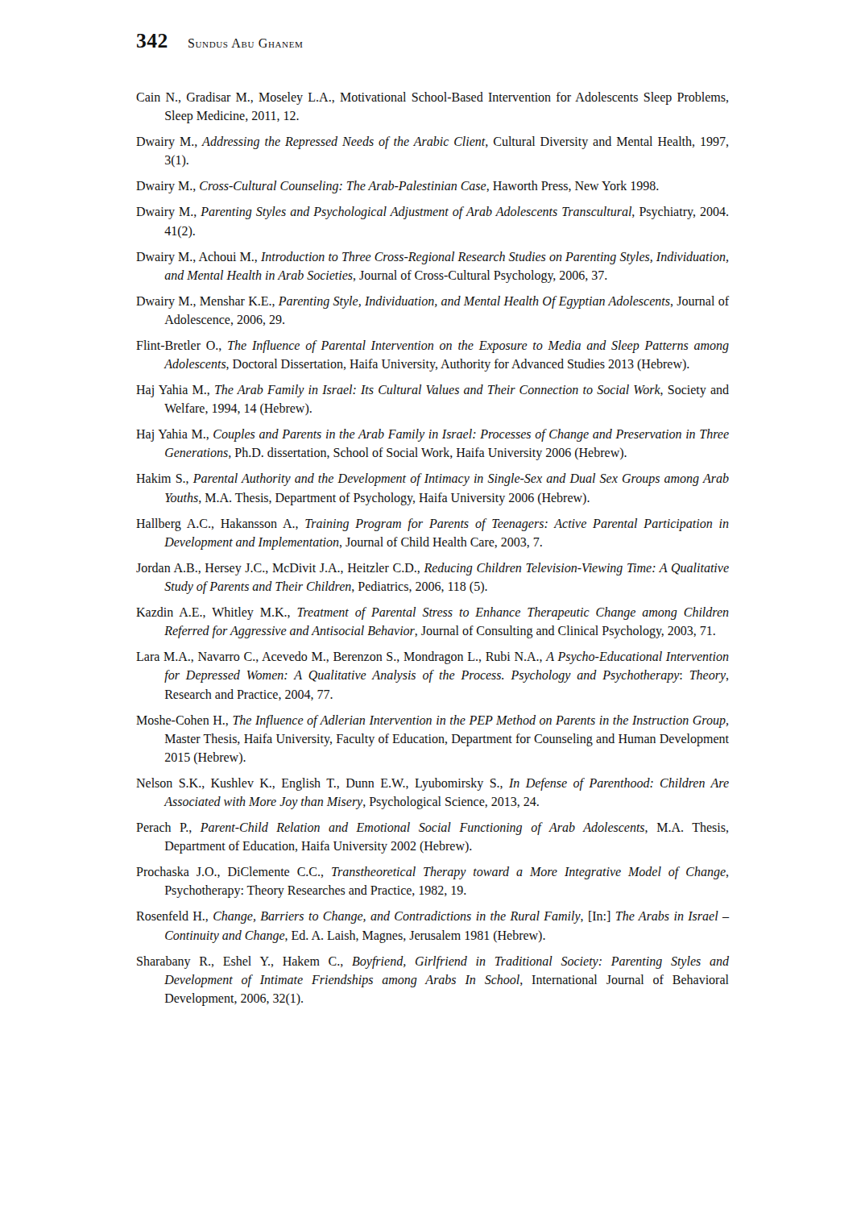342 Sundus Abu Ghanem
Cain N., Gradisar M., Moseley L.A., Motivational School-Based Intervention for Adolescents Sleep Problems, Sleep Medicine, 2011, 12.
Dwairy M., Addressing the Repressed Needs of the Arabic Client, Cultural Diversity and Mental Health, 1997, 3(1).
Dwairy M., Cross-Cultural Counseling: The Arab-Palestinian Case, Haworth Press, New York 1998.
Dwairy M., Parenting Styles and Psychological Adjustment of Arab Adolescents Transcultural, Psychiatry, 2004. 41(2).
Dwairy M., Achoui M., Introduction to Three Cross-Regional Research Studies on Parenting Styles, Individuation, and Mental Health in Arab Societies, Journal of Cross-Cultural Psychology, 2006, 37.
Dwairy M., Menshar K.E., Parenting Style, Individuation, and Mental Health Of Egyptian Adolescents, Journal of Adolescence, 2006, 29.
Flint-Bretler O., The Influence of Parental Intervention on the Exposure to Media and Sleep Patterns among Adolescents, Doctoral Dissertation, Haifa University, Authority for Advanced Studies 2013 (Hebrew).
Haj Yahia M., The Arab Family in Israel: Its Cultural Values and Their Connection to Social Work, Society and Welfare, 1994, 14 (Hebrew).
Haj Yahia M., Couples and Parents in the Arab Family in Israel: Processes of Change and Preservation in Three Generations, Ph.D. dissertation, School of Social Work, Haifa University 2006 (Hebrew).
Hakim S., Parental Authority and the Development of Intimacy in Single-Sex and Dual Sex Groups among Arab Youths, M.A. Thesis, Department of Psychology, Haifa University 2006 (Hebrew).
Hallberg A.C., Hakansson A., Training Program for Parents of Teenagers: Active Parental Participation in Development and Implementation, Journal of Child Health Care, 2003, 7.
Jordan A.B., Hersey J.C., McDivit J.A., Heitzler C.D., Reducing Children Television-Viewing Time: A Qualitative Study of Parents and Their Children, Pediatrics, 2006, 118 (5).
Kazdin A.E., Whitley M.K., Treatment of Parental Stress to Enhance Therapeutic Change among Children Referred for Aggressive and Antisocial Behavior, Journal of Consulting and Clinical Psychology, 2003, 71.
Lara M.A., Navarro C., Acevedo M., Berenzon S., Mondragon L., Rubi N.A., A Psycho-Educational Intervention for Depressed Women: A Qualitative Analysis of the Process. Psychology and Psychotherapy: Theory, Research and Practice, 2004, 77.
Moshe-Cohen H., The Influence of Adlerian Intervention in the PEP Method on Parents in the Instruction Group, Master Thesis, Haifa University, Faculty of Education, Department for Counseling and Human Development 2015 (Hebrew).
Nelson S.K., Kushlev K., English T., Dunn E.W., Lyubomirsky S., In Defense of Parenthood: Children Are Associated with More Joy than Misery, Psychological Science, 2013, 24.
Perach P., Parent-Child Relation and Emotional Social Functioning of Arab Adolescents, M.A. Thesis, Department of Education, Haifa University 2002 (Hebrew).
Prochaska J.O., DiClemente C.C., Transtheoretical Therapy toward a More Integrative Model of Change, Psychotherapy: Theory Researches and Practice, 1982, 19.
Rosenfeld H., Change, Barriers to Change, and Contradictions in the Rural Family, [In:] The Arabs in Israel – Continuity and Change, Ed. A. Laish, Magnes, Jerusalem 1981 (Hebrew).
Sharabany R., Eshel Y., Hakem C., Boyfriend, Girlfriend in Traditional Society: Parenting Styles and Development of Intimate Friendships among Arabs In School, International Journal of Behavioral Development, 2006, 32(1).